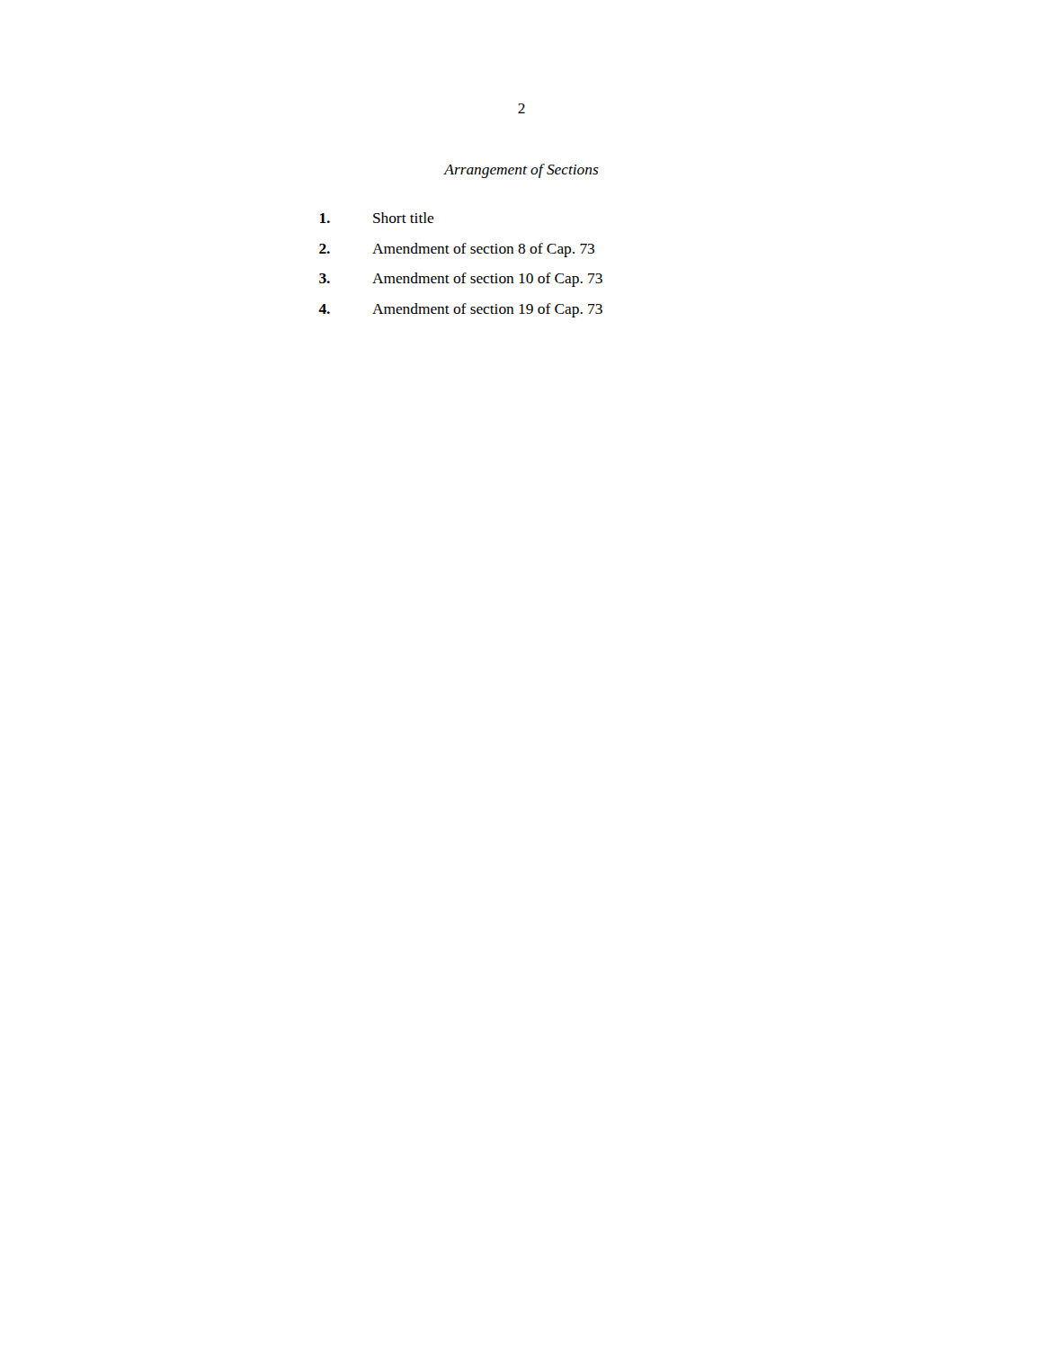2
Arrangement of Sections
| 1. | Short title |
| 2. | Amendment of section 8 of Cap. 73 |
| 3. | Amendment of section 10 of Cap. 73 |
| 4. | Amendment of section 19 of Cap. 73 |